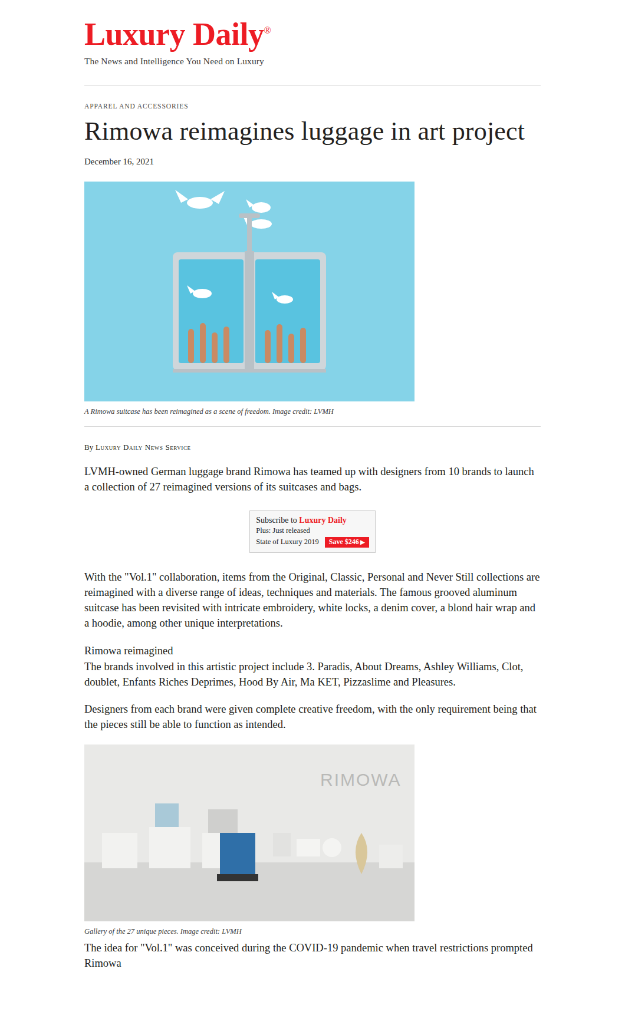Luxury Daily®
The News and Intelligence You Need on Luxury
Apparel and Accessories
Rimowa reimagines luggage in art project
December 16, 2021
A Rimowa suitcase has been reimagined as a scene of freedom. Image credit: LVMH
By Luxury Daily News Service
LVMH-owned German luggage brand Rimowa has teamed up with designers from 10 brands to launch a collection of 27 reimagined versions of its suitcases and bags.
Subscribe to Luxury Daily
Plus: Just released
State of Luxury 2019 Save $246▶
With the "Vol.1" collaboration, items from the Original, Classic, Personal and Never Still collections are reimagined with a diverse range of ideas, techniques and materials. The famous grooved aluminum suitcase has been revisited with intricate embroidery, white locks, a denim cover, a blond hair wrap and a hoodie, among other unique interpretations.
Rimowa reimagined
The brands involved in this artistic project include 3. Paradis, About Dreams, Ashley Williams, Clot, doublet, Enfants Riches Deprimes, Hood By Air, Ma KET, Pizzaslime and Pleasures.
Designers from each brand were given complete creative freedom, with the only requirement being that the pieces still be able to function as intended.
Gallery of the 27 unique pieces. Image credit: LVMH
The idea for "Vol.1" was conceived during the COVID-19 pandemic when travel restrictions prompted Rimowa